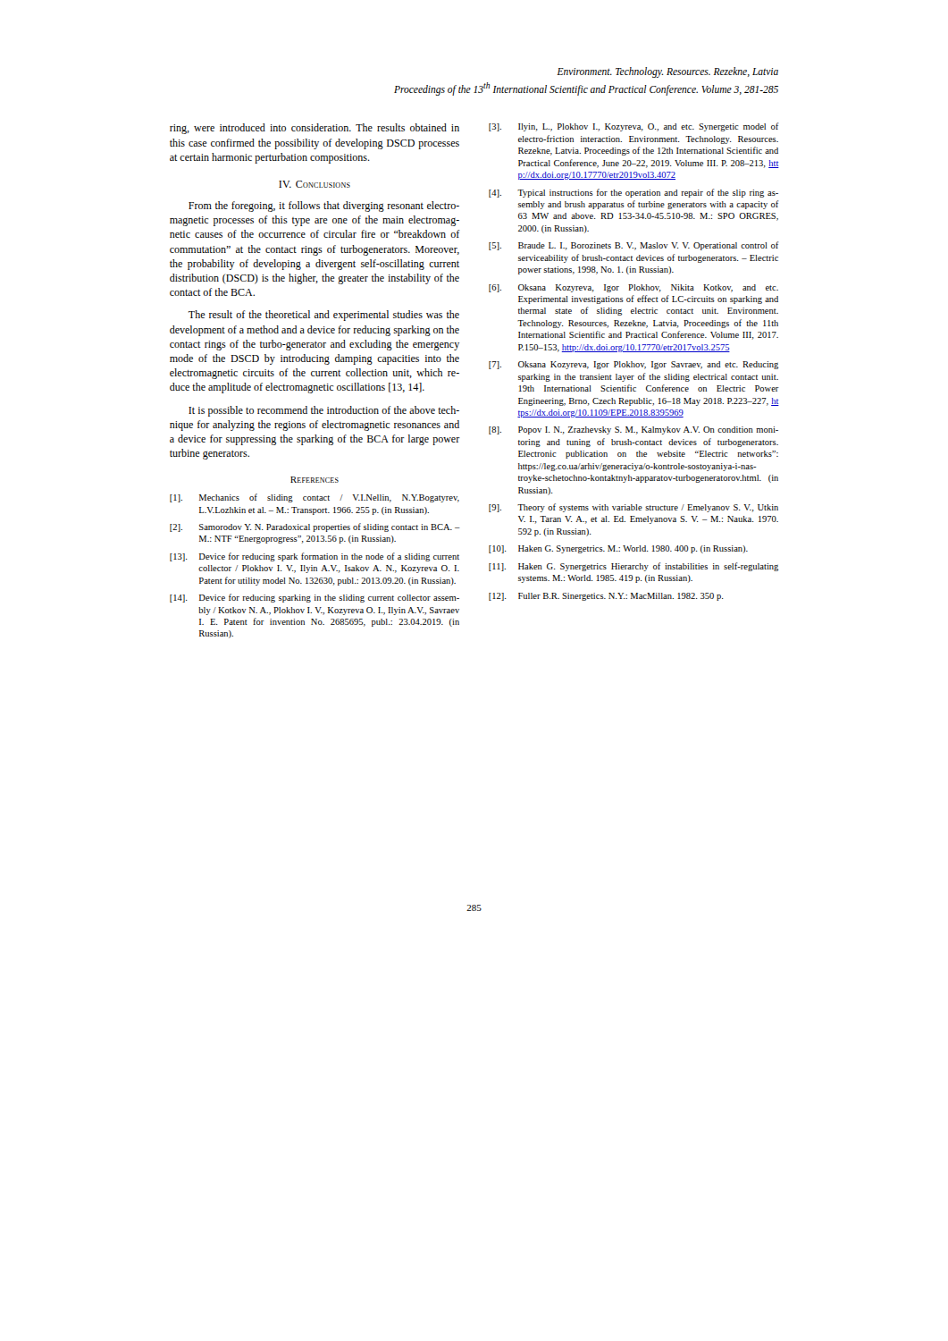Environment. Technology. Resources. Rezekne, Latvia Proceedings of the 13th International Scientific and Practical Conference. Volume 3, 281-285
ring, were introduced into consideration. The results obtained in this case confirmed the possibility of developing DSCD processes at certain harmonic perturbation compositions.
IV. Conclusions
From the foregoing, it follows that diverging resonant electromagnetic processes of this type are one of the main electromagnetic causes of the occurrence of circular fire or “breakdown of commutation” at the contact rings of turbogenerators. Moreover, the probability of developing a divergent self-oscillating current distribution (DSCD) is the higher, the greater the instability of the contact of the BCA.
The result of the theoretical and experimental studies was the development of a method and a device for reducing sparking on the contact rings of the turbo-generator and excluding the emergency mode of the DSCD by introducing damping capacities into the electromagnetic circuits of the current collection unit, which reduce the amplitude of electromagnetic oscillations [13, 14].
It is possible to recommend the introduction of the above technique for analyzing the regions of electromagnetic resonances and a device for suppressing the sparking of the BCA for large power turbine generators.
References
[1]. Mechanics of sliding contact / V.I.Nellin, N.Y.Bogatyrev, L.V.Lozhkin et al. – M.: Transport. 1966. 255 p. (in Russian).
[2]. Samorodov Y. N. Paradoxical properties of sliding contact in BCA. – M.: NTF “Energoprogress”, 2013.56 p. (in Russian).
[13]. Device for reducing spark formation in the node of a sliding current collector / Plokhov I. V., Ilyin A.V., Isakov A. N., Kozyreva O. I. Patent for utility model No. 132630, publ.: 2013.09.20. (in Russian).
[14]. Device for reducing sparking in the sliding current collector assembly / Kotkov N. A., Plokhov I. V., Kozyreva O. I., Ilyin A.V., Savraev I. E. Patent for invention No. 2685695, publ.: 23.04.2019. (in Russian).
[3]. Ilyin, L., Plokhov I., Kozyreva, O., and etc. Synergetic model of electro-friction interaction. Environment. Technology. Resources. Rezekne, Latvia. Proceedings of the 12th International Scientific and Practical Conference, June 20–22, 2019. Volume III. P. 208–213, http://dx.doi.org/10.17770/etr2019vol3.4072
[4]. Typical instructions for the operation and repair of the slip ring assembly and brush apparatus of turbine generators with a capacity of 63 MW and above. RD 153-34.0-45.510-98. M.: SPO ORGRES, 2000. (in Russian).
[5]. Braude L. I., Borozinets B. V., Maslov V. V. Operational control of serviceability of brush-contact devices of turbogenerators. – Electric power stations, 1998, No. 1. (in Russian).
[6]. Oksana Kozyreva, Igor Plokhov, Nikita Kotkov, and etc. Experimental investigations of effect of LC-circuits on sparking and thermal state of sliding electric contact unit. Environment. Technology. Resources, Rezekne, Latvia, Proceedings of the 11th International Scientific and Practical Conference. Volume III, 2017. P.150–153, http://dx.doi.org/10.17770/etr2017vol3.2575
[7]. Oksana Kozyreva, Igor Plokhov, Igor Savraev, and etc. Reducing sparking in the transient layer of the sliding electrical contact unit. 19th International Scientific Conference on Electric Power Engineering, Brno, Czech Republic, 16–18 May 2018. P.223–227, https://dx.doi.org/10.1109/EPE.2018.8395969
[8]. Popov I. N., Zrazhevsky S. M., Kalmykov A.V. On condition monitoring and tuning of brush-contact devices of turbogenerators. Electronic publication on the website “Electric networks”: https://leg.co.ua/arhiv/generaciya/o-kontrole-sostoyaniya-i-nastroyke-schetochno-kontaktnyh-apparatov-turbogeneratorov.html. (in Russian).
[9]. Theory of systems with variable structure / Emelyanov S. V., Utkin V. I., Taran V. A., et al. Ed. Emelyanova S. V. – M.: Nauka. 1970. 592 p. (in Russian).
[10]. Haken G. Synergetrics. M.: World. 1980. 400 p. (in Russian).
[11]. Haken G. Synergetrics Hierarchy of instabilities in self-regulating systems. M.: World. 1985. 419 p. (in Russian).
[12]. Fuller B.R. Sinergetics. N.Y.: MacMillan. 1982. 350 p.
285